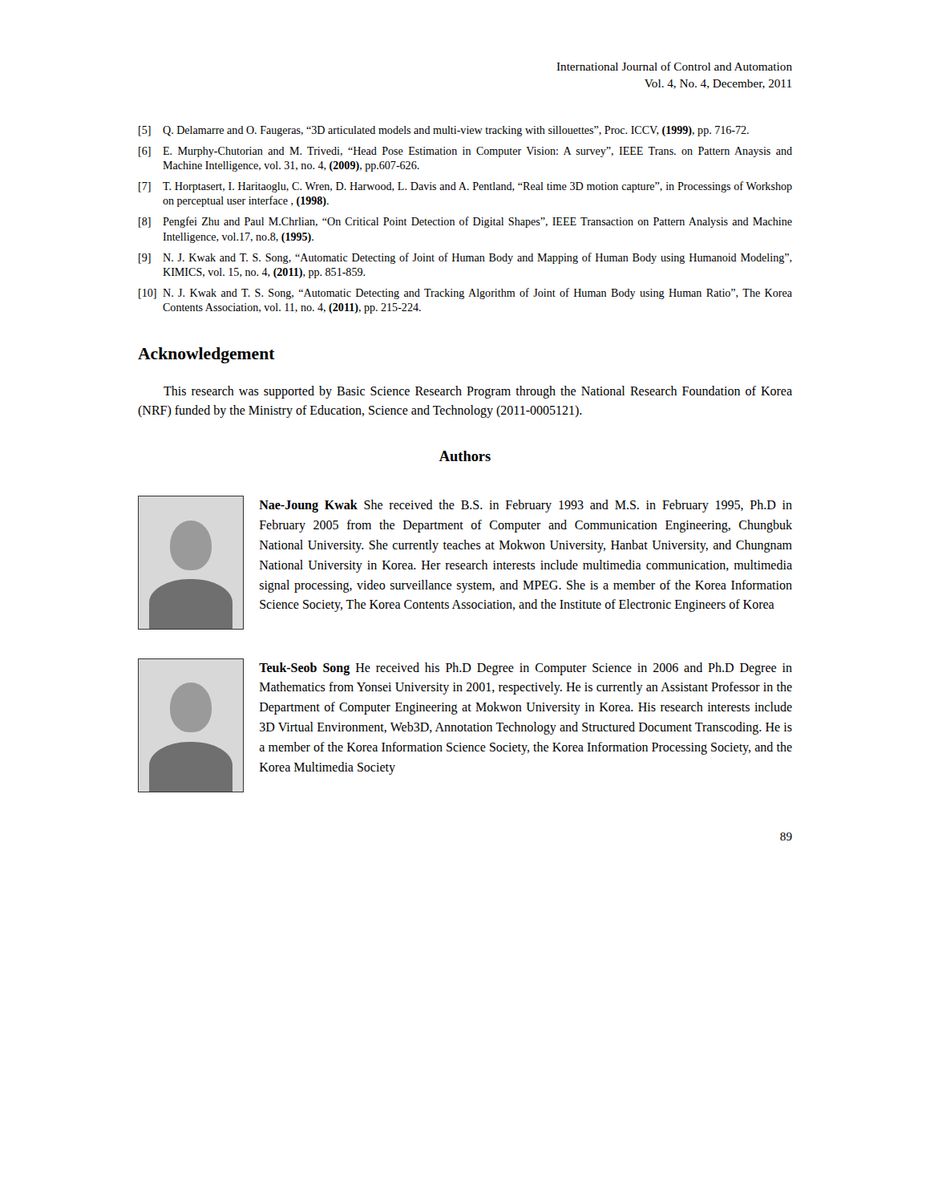International Journal of Control and Automation
Vol. 4, No. 4, December, 2011
[5] Q. Delamarre and O. Faugeras, “3D articulated models and multi-view tracking with sillouettes”, Proc. ICCV, (1999), pp. 716-72.
[6] E. Murphy-Chutorian and M. Trivedi, “Head Pose Estimation in Computer Vision: A survey”, IEEE Trans. on Pattern Anaysis and Machine Intelligence, vol. 31, no. 4, (2009), pp.607-626.
[7] T. Horptasert, I. Haritaoglu, C. Wren, D. Harwood, L. Davis and A. Pentland, “Real time 3D motion capture”, in Processings of Workshop on perceptual user interface , (1998).
[8] Pengfei Zhu and Paul M.Chrlian, “On Critical Point Detection of Digital Shapes”, IEEE Transaction on Pattern Analysis and Machine Intelligence, vol.17, no.8, (1995).
[9] N. J. Kwak and T. S. Song, “Automatic Detecting of Joint of Human Body and Mapping of Human Body using Humanoid Modeling”, KIMICS, vol. 15, no. 4, (2011), pp. 851-859.
[10] N. J. Kwak and T. S. Song, “Automatic Detecting and Tracking Algorithm of Joint of Human Body using Human Ratio”, The Korea Contents Association, vol. 11, no. 4, (2011), pp. 215-224.
Acknowledgement
This research was supported by Basic Science Research Program through the National Research Foundation of Korea (NRF) funded by the Ministry of Education, Science and Technology (2011-0005121).
Authors
Nae-Joung Kwak She received the B.S. in February 1993 and M.S. in February 1995, Ph.D in February 2005 from the Department of Computer and Communication Engineering, Chungbuk National University. She currently teaches at Mokwon University, Hanbat University, and Chungnam National University in Korea. Her research interests include multimedia communication, multimedia signal processing, video surveillance system, and MPEG. She is a member of the Korea Information Science Society, The Korea Contents Association, and the Institute of Electronic Engineers of Korea
Teuk-Seob Song He received his Ph.D Degree in Computer Science in 2006 and Ph.D Degree in Mathematics from Yonsei University in 2001, respectively. He is currently an Assistant Professor in the Department of Computer Engineering at Mokwon University in Korea. His research interests include 3D Virtual Environment, Web3D, Annotation Technology and Structured Document Transcoding. He is a member of the Korea Information Science Society, the Korea Information Processing Society, and the Korea Multimedia Society
89